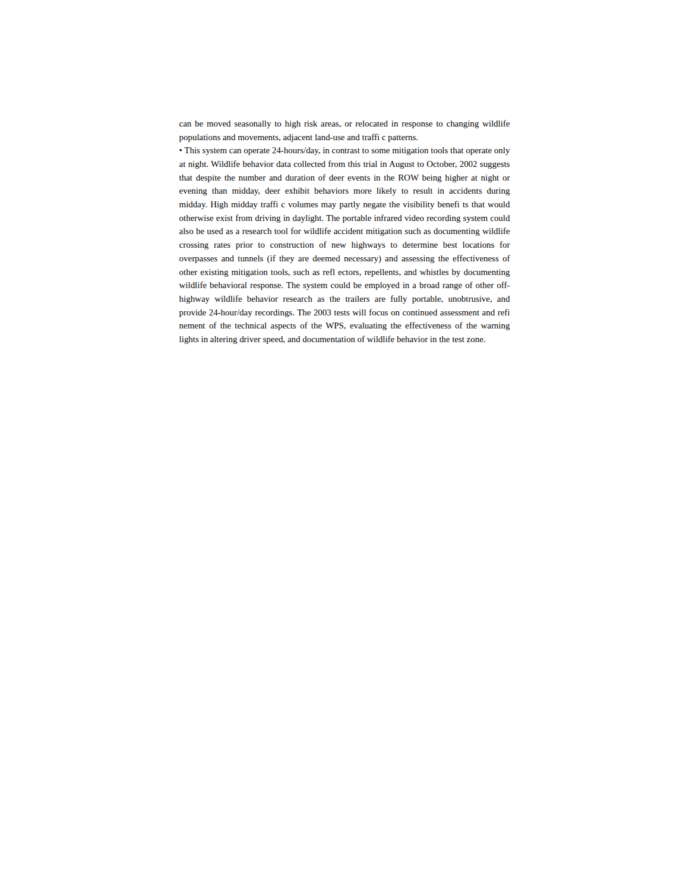can be moved seasonally to high risk areas, or relocated in response to changing wildlife populations and movements, adjacent land-use and traffi c patterns.
• This system can operate 24-hours/day, in contrast to some mitigation tools that operate only at night. Wildlife behavior data collected from this trial in August to October, 2002 suggests that despite the number and duration of deer events in the ROW being higher at night or evening than midday, deer exhibit behaviors more likely to result in accidents during midday. High midday traffi c volumes may partly negate the visibility benefi ts that would otherwise exist from driving in daylight. The portable infrared video recording system could also be used as a research tool for wildlife accident mitigation such as documenting wildlife crossing rates prior to construction of new highways to determine best locations for overpasses and tunnels (if they are deemed necessary) and assessing the effectiveness of other existing mitigation tools, such as refl ectors, repellents, and whistles by documenting wildlife behavioral response. The system could be employed in a broad range of other off-highway wildlife behavior research as the trailers are fully portable, unobtrusive, and provide 24-hour/day recordings. The 2003 tests will focus on continued assessment and refi nement of the technical aspects of the WPS, evaluating the effectiveness of the warning lights in altering driver speed, and documentation of wildlife behavior in the test zone.